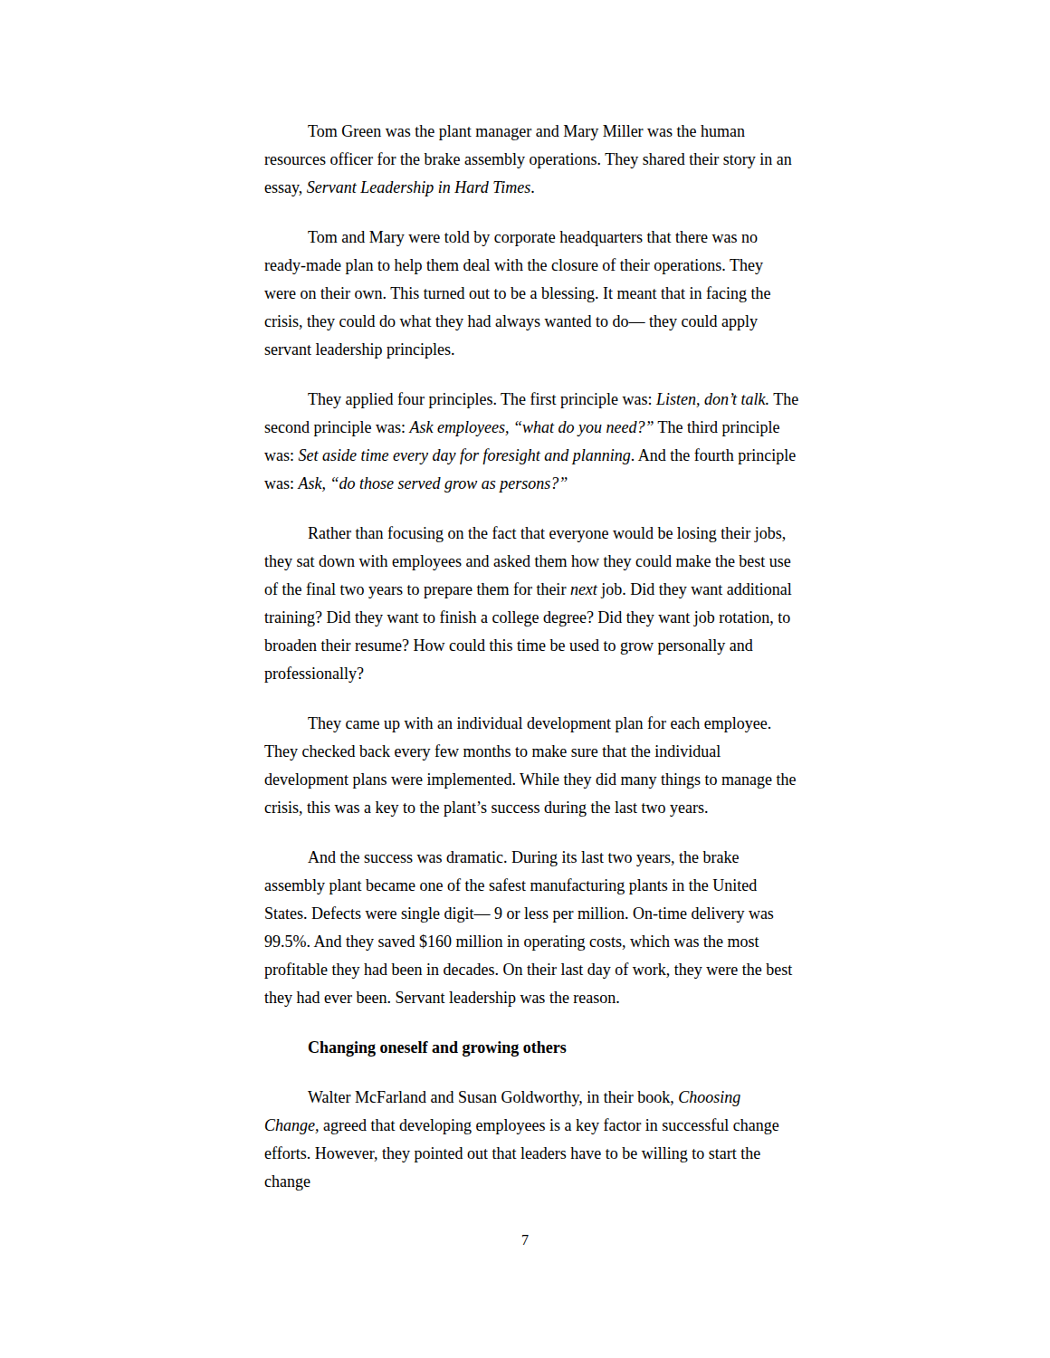Tom Green was the plant manager and Mary Miller was the human resources officer for the brake assembly operations. They shared their story in an essay, Servant Leadership in Hard Times.
Tom and Mary were told by corporate headquarters that there was no ready-made plan to help them deal with the closure of their operations. They were on their own. This turned out to be a blessing. It meant that in facing the crisis, they could do what they had always wanted to do— they could apply servant leadership principles.
They applied four principles. The first principle was: Listen, don’t talk. The second principle was: Ask employees, “what do you need?” The third principle was: Set aside time every day for foresight and planning. And the fourth principle was: Ask, “do those served grow as persons?”
Rather than focusing on the fact that everyone would be losing their jobs, they sat down with employees and asked them how they could make the best use of the final two years to prepare them for their next job. Did they want additional training? Did they want to finish a college degree? Did they want job rotation, to broaden their resume? How could this time be used to grow personally and professionally?
They came up with an individual development plan for each employee. They checked back every few months to make sure that the individual development plans were implemented. While they did many things to manage the crisis, this was a key to the plant’s success during the last two years.
And the success was dramatic. During its last two years, the brake assembly plant became one of the safest manufacturing plants in the United States. Defects were single digit— 9 or less per million. On-time delivery was 99.5%. And they saved $160 million in operating costs, which was the most profitable they had been in decades. On their last day of work, they were the best they had ever been. Servant leadership was the reason.
Changing oneself and growing others
Walter McFarland and Susan Goldworthy, in their book, Choosing Change, agreed that developing employees is a key factor in successful change efforts. However, they pointed out that leaders have to be willing to start the change
7